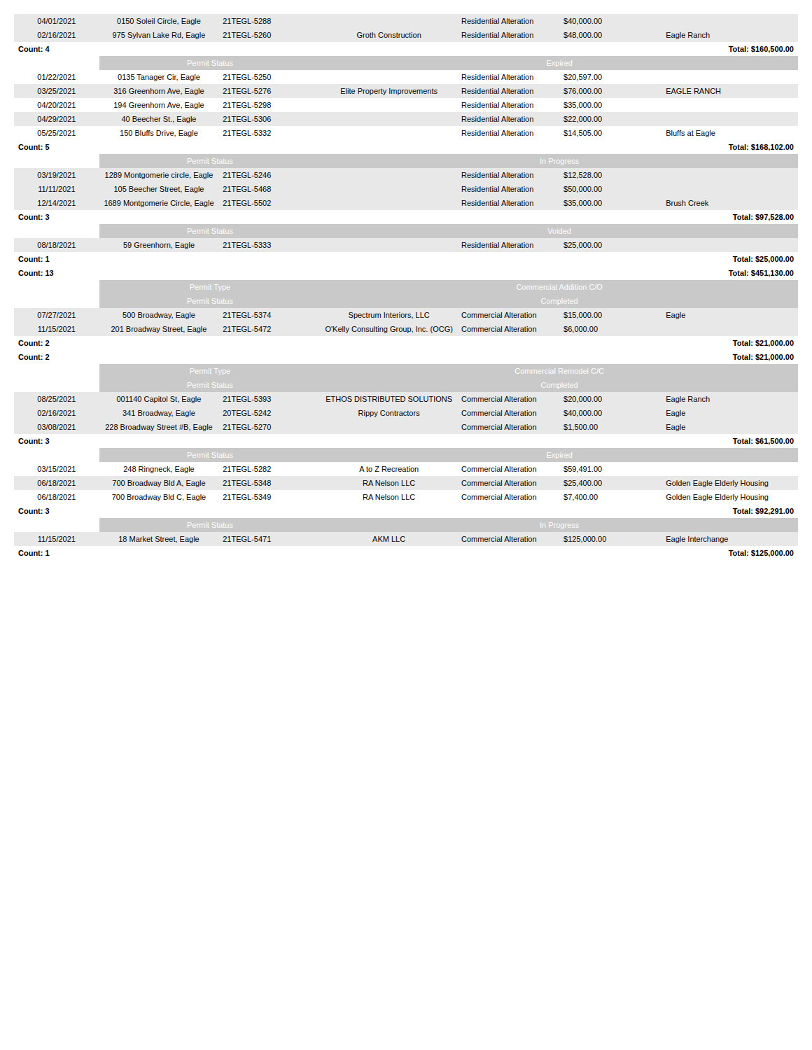| 04/01/2021 | 0150 Soleil Circle, Eagle | 21TEGL-5288 | | Residential Alteration | $40,000.00 | |
| 02/16/2021 | 975 Sylvan Lake Rd, Eagle | 21TEGL-5260 | Groth Construction | Residential Alteration | $48,000.00 | Eagle Ranch |
| Count: 4 | | Total: $160,500.00 |
| | Permit Status | Expired |
| 01/22/2021 | 0135 Tanager Cir, Eagle | 21TEGL-5250 | | Residential Alteration | $20,597.00 | |
| 03/25/2021 | 316 Greenhorn Ave, Eagle | 21TEGL-5276 | Elite Property Improvements | Residential Alteration | $76,000.00 | EAGLE RANCH |
| 04/20/2021 | 194 Greenhorn Ave, Eagle | 21TEGL-5298 | | Residential Alteration | $35,000.00 | |
| 04/29/2021 | 40 Beecher St., Eagle | 21TEGL-5306 | | Residential Alteration | $22,000.00 | |
| 05/25/2021 | 150 Bluffs Drive, Eagle | 21TEGL-5332 | | Residential Alteration | $14,505.00 | Bluffs at Eagle |
| Count: 5 | | Total: $168,102.00 |
| | Permit Status | In Progress |
| 03/19/2021 | 1289 Montgomerie circle, Eagle | 21TEGL-5246 | | Residential Alteration | $12,528.00 | |
| 11/11/2021 | 105 Beecher Street, Eagle | 21TEGL-5468 | | Residential Alteration | $50,000.00 | |
| 12/14/2021 | 1689 Montgomerie Circle, Eagle | 21TEGL-5502 | | Residential Alteration | $35,000.00 | Brush Creek |
| Count: 3 | | Total: $97,528.00 |
| | Permit Status | Voided |
| 08/18/2021 | 59 Greenhorn, Eagle | 21TEGL-5333 | | Residential Alteration | $25,000.00 | |
| Count: 1 | | Total: $25,000.00 |
| Count: 13 | | Total: $451,130.00 |
| | Permit Type | Commercial Addition C/O |
| | Permit Status | Completed |
| 07/27/2021 | 500 Broadway, Eagle | 21TEGL-5374 | Spectrum Interiors, LLC | Commercial Alteration | $15,000.00 | Eagle |
| 11/15/2021 | 201 Broadway Street, Eagle | 21TEGL-5472 | O'Kelly Consulting Group, Inc. (OCG) | Commercial Alteration | $6,000.00 | |
| Count: 2 | | Total: $21,000.00 |
| Count: 2 | | Total: $21,000.00 |
| | Permit Type | Commercial Remodel C/C |
| | Permit Status | Completed |
| 08/25/2021 | 001140 Capitol St, Eagle | 21TEGL-5393 | ETHOS DISTRIBUTED SOLUTIONS | Commercial Alteration | $20,000.00 | Eagle Ranch |
| 02/16/2021 | 341 Broadway, Eagle | 20TEGL-5242 | Rippy Contractors | Commercial Alteration | $40,000.00 | Eagle |
| 03/08/2021 | 228 Broadway Street #B, Eagle | 21TEGL-5270 | | Commercial Alteration | $1,500.00 | Eagle |
| Count: 3 | | Total: $61,500.00 |
| | Permit Status | Expired |
| 03/15/2021 | 248 Ringneck, Eagle | 21TEGL-5282 | A to Z Recreation | Commercial Alteration | $59,491.00 | |
| 06/18/2021 | 700 Broadway Bld A, Eagle | 21TEGL-5348 | RA Nelson LLC | Commercial Alteration | $25,400.00 | Golden Eagle Elderly Housing |
| 06/18/2021 | 700 Broadway Bld C, Eagle | 21TEGL-5349 | RA Nelson LLC | Commercial Alteration | $7,400.00 | Golden Eagle Elderly Housing |
| Count: 3 | | Total: $92,291.00 |
| | Permit Status | In Progress |
| 11/15/2021 | 18 Market Street, Eagle | 21TEGL-5471 | AKM LLC | Commercial Alteration | $125,000.00 | Eagle Interchange |
| Count: 1 | | Total: $125,000.00 |